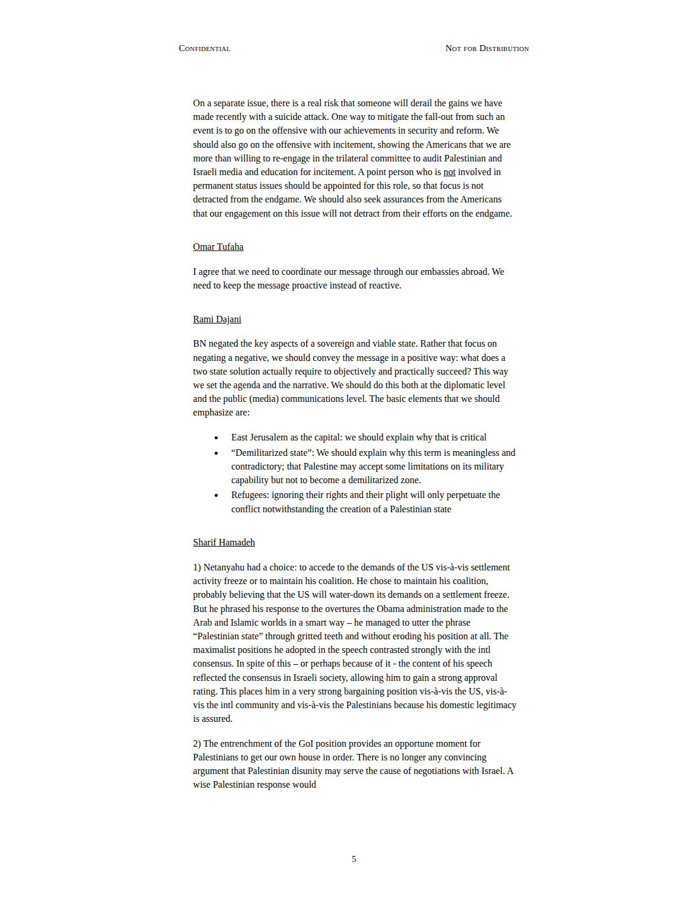Confidential Not for Distribution
On a separate issue, there is a real risk that someone will derail the gains we have made recently with a suicide attack. One way to mitigate the fall-out from such an event is to go on the offensive with our achievements in security and reform. We should also go on the offensive with incitement, showing the Americans that we are more than willing to re-engage in the trilateral committee to audit Palestinian and Israeli media and education for incitement. A point person who is not involved in permanent status issues should be appointed for this role, so that focus is not detracted from the endgame. We should also seek assurances from the Americans that our engagement on this issue will not detract from their efforts on the endgame.
Omar Tufaha
I agree that we need to coordinate our message through our embassies abroad. We need to keep the message proactive instead of reactive.
Rami Dajani
BN negated the key aspects of a sovereign and viable state. Rather that focus on negating a negative, we should convey the message in a positive way: what does a two state solution actually require to objectively and practically succeed? This way we set the agenda and the narrative. We should do this both at the diplomatic level and the public (media) communications level. The basic elements that we should emphasize are:
East Jerusalem as the capital: we should explain why that is critical
“Demilitarized state”: We should explain why this term is meaningless and contradictory; that Palestine may accept some limitations on its military capability but not to become a demilitarized zone.
Refugees: ignoring their rights and their plight will only perpetuate the conflict notwithstanding the creation of a Palestinian state
Sharif Hamadeh
1) Netanyahu had a choice: to accede to the demands of the US vis-à-vis settlement activity freeze or to maintain his coalition. He chose to maintain his coalition, probably believing that the US will water-down its demands on a settlement freeze. But he phrased his response to the overtures the Obama administration made to the Arab and Islamic worlds in a smart way – he managed to utter the phrase “Palestinian state” through gritted teeth and without eroding his position at all. The maximalist positions he adopted in the speech contrasted strongly with the intl consensus. In spite of this – or perhaps because of it - the content of his speech reflected the consensus in Israeli society, allowing him to gain a strong approval rating. This places him in a very strong bargaining position vis-à-vis the US, vis-à-vis the intl community and vis-à-vis the Palestinians because his domestic legitimacy is assured.
2) The entrenchment of the GoI position provides an opportune moment for Palestinians to get our own house in order. There is no longer any convincing argument that Palestinian disunity may serve the cause of negotiations with Israel. A wise Palestinian response would
5